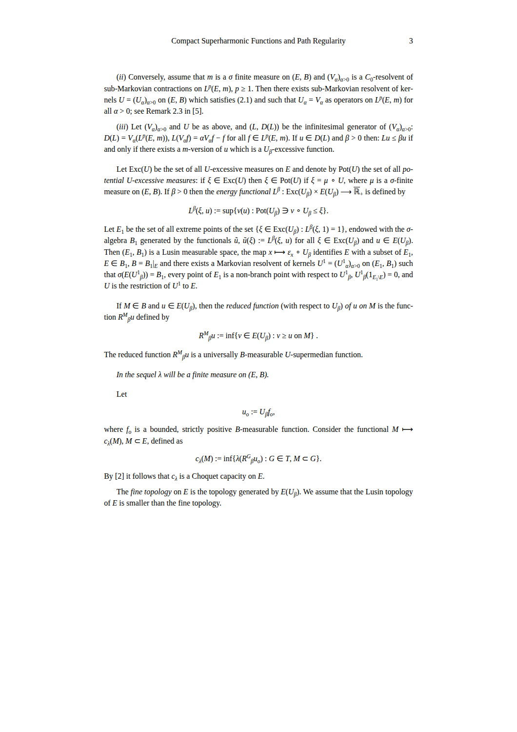Compact Superharmonic Functions and Path Regularity
3
(ii) Conversely, assume that m is a σ finite measure on (E, B) and (Vα)α>0 is a C0-resolvent of sub-Markovian contractions on Lp(E, m), p ≥ 1. Then there exists sub-Markovian resolvent of kernels U = (Uα)α>0 on (E, B) which satisfies (2.1) and such that Uα = Vα as operators on Lp(E, m) for all α > 0; see Remark 2.3 in [5].
(iii) Let (Vα)α>0 and U be as above, and (L, D(L)) be the infinitesimal generator of (Vα)α>0: D(L) = Vα(Lp(E, m)), L(Vαf) = αVαf − f for all f ∈ Lp(E, m). If u ∈ D(L) and β > 0 then: Lu ≤ βu if and only if there exists a m-version of u which is a Uβ-excessive function.
Let Exc(U) be the set of all U-excessive measures on E and denote by Pot(U) the set of all potential U-excessive measures: if ξ ∈ Exc(U) then ξ ∈ Pot(U) if ξ = μ ∘ U, where μ is a σ-finite measure on (E, B). If β > 0 then the energy functional Lβ : Exc(Uβ) × E(Uβ) ⟶ ℝ+ is defined by
Lβ(ξ, u) := sup{ν(u) : Pot(Uβ) ∋ ν ∘ Uβ ≤ ξ}.
Let E1 be the set of all extreme points of the set {ξ ∈ Exc(Uβ) : Lβ(ξ, 1) = 1}, endowed with the σ-algebra B1 generated by the functionals ũ, ũ(ξ) := Lβ(ξ, u) for all ξ ∈ Exc(Uβ) and u ∈ E(Uβ). Then (E1, B1) is a Lusin measurable space, the map x ⟼ εx ∘ Uβ identifies E with a subset of E1, E ∈ B1, B = B1|E and there exists a Markovian resolvent of kernels U1 = (U1α)α>0 on (E1, B1) such that σ(E(U1β)) = B1, every point of E1 is a non-branch point with respect to U1β, U1β(1E1\E) = 0, and U is the restriction of U1 to E.
If M ∈ B and u ∈ E(Uβ), then the reduced function (with respect to Uβ) of u on M is the function RMβu defined by
RMβu := inf{v ∈ E(Uβ) : v ≥ u on M} .
The reduced function RMβu is a universally B-measurable U-supermedian function.
In the sequel λ will be a finite measure on (E, B).
Let
uo := Uβfo,
where fo is a bounded, strictly positive B-measurable function. Consider the functional M ⟼ cλ(M), M ⊂ E, defined as
cλ(M) := inf{λ(RGβuo) : G ∈ T, M ⊂ G}.
By [2] it follows that cλ is a Choquet capacity on E.
The fine topology on E is the topology generated by E(Uβ). We assume that the Lusin topology of E is smaller than the fine topology.